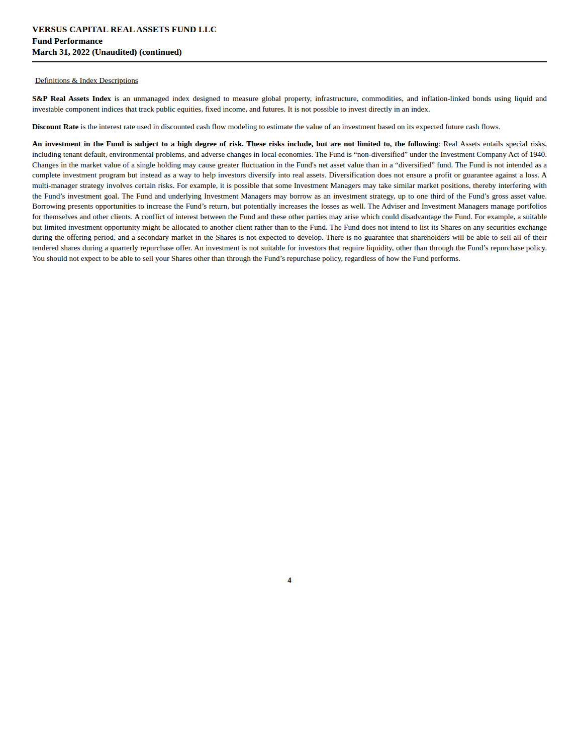VERSUS CAPITAL REAL ASSETS FUND LLC
Fund Performance
March 31, 2022 (Unaudited) (continued)
Definitions & Index Descriptions
S&P Real Assets Index is an unmanaged index designed to measure global property, infrastructure, commodities, and inflation-linked bonds using liquid and investable component indices that track public equities, fixed income, and futures. It is not possible to invest directly in an index.
Discount Rate is the interest rate used in discounted cash flow modeling to estimate the value of an investment based on its expected future cash flows.
An investment in the Fund is subject to a high degree of risk. These risks include, but are not limited to, the following: Real Assets entails special risks, including tenant default, environmental problems, and adverse changes in local economies. The Fund is “non-diversified” under the Investment Company Act of 1940. Changes in the market value of a single holding may cause greater fluctuation in the Fund's net asset value than in a “diversified” fund. The Fund is not intended as a complete investment program but instead as a way to help investors diversify into real assets. Diversification does not ensure a profit or guarantee against a loss. A multi-manager strategy involves certain risks. For example, it is possible that some Investment Managers may take similar market positions, thereby interfering with the Fund’s investment goal. The Fund and underlying Investment Managers may borrow as an investment strategy, up to one third of the Fund’s gross asset value. Borrowing presents opportunities to increase the Fund’s return, but potentially increases the losses as well. The Adviser and Investment Managers manage portfolios for themselves and other clients. A conflict of interest between the Fund and these other parties may arise which could disadvantage the Fund. For example, a suitable but limited investment opportunity might be allocated to another client rather than to the Fund. The Fund does not intend to list its Shares on any securities exchange during the offering period, and a secondary market in the Shares is not expected to develop. There is no guarantee that shareholders will be able to sell all of their tendered shares during a quarterly repurchase offer. An investment is not suitable for investors that require liquidity, other than through the Fund’s repurchase policy. You should not expect to be able to sell your Shares other than through the Fund’s repurchase policy, regardless of how the Fund performs.
4